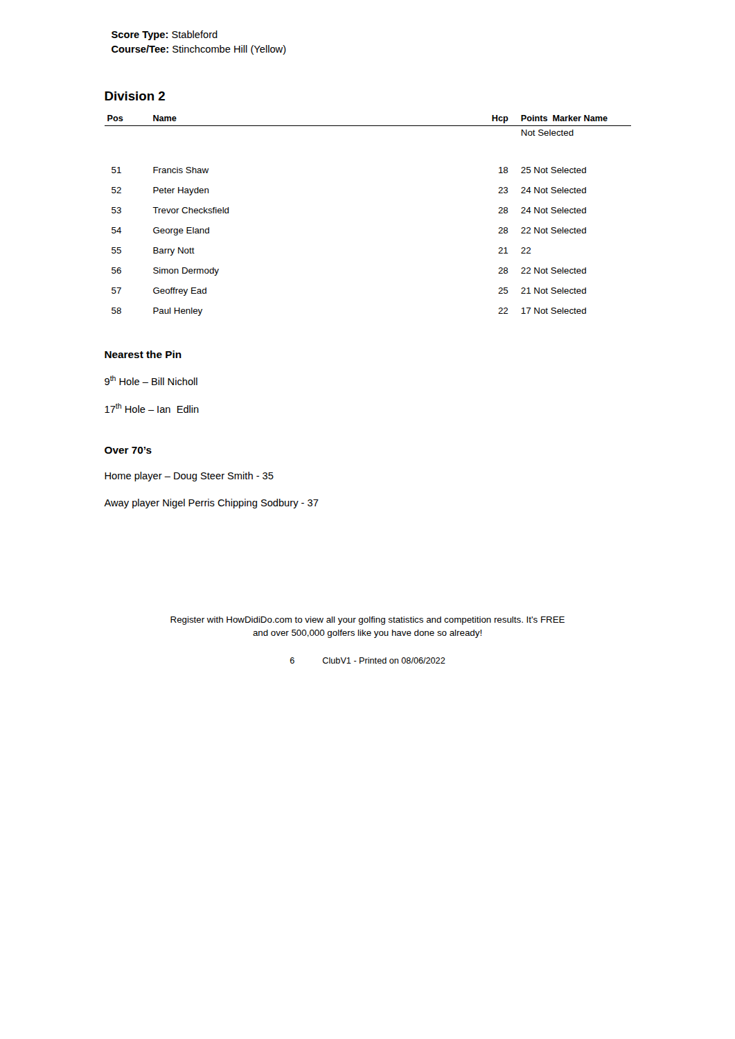Score Type: Stableford
Course/Tee: Stinchcombe Hill (Yellow)
Division 2
| Pos | Name | Hcp | Points Marker Name |
| --- | --- | --- | --- |
| | | | Not Selected |
| 51 | Francis Shaw | 18 | 25 Not Selected |
| 52 | Peter Hayden | 23 | 24 Not Selected |
| 53 | Trevor Checksfield | 28 | 24 Not Selected |
| 54 | George Eland | 28 | 22 Not Selected |
| 55 | Barry Nott | 21 | 22 |
| 56 | Simon Dermody | 28 | 22 Not Selected |
| 57 | Geoffrey Ead | 25 | 21 Not Selected |
| 58 | Paul Henley | 22 | 17 Not Selected |
Nearest the Pin
9th Hole – Bill Nicholl
17th Hole – Ian Edlin
Over 70’s
Home player – Doug Steer Smith - 35
Away player Nigel Perris Chipping Sodbury - 37
Register with HowDidiDo.com to view all your golfing statistics and competition results. It's FREE
and over 500,000 golfers like you have done so already!
6 ClubV1 - Printed on 08/06/2022